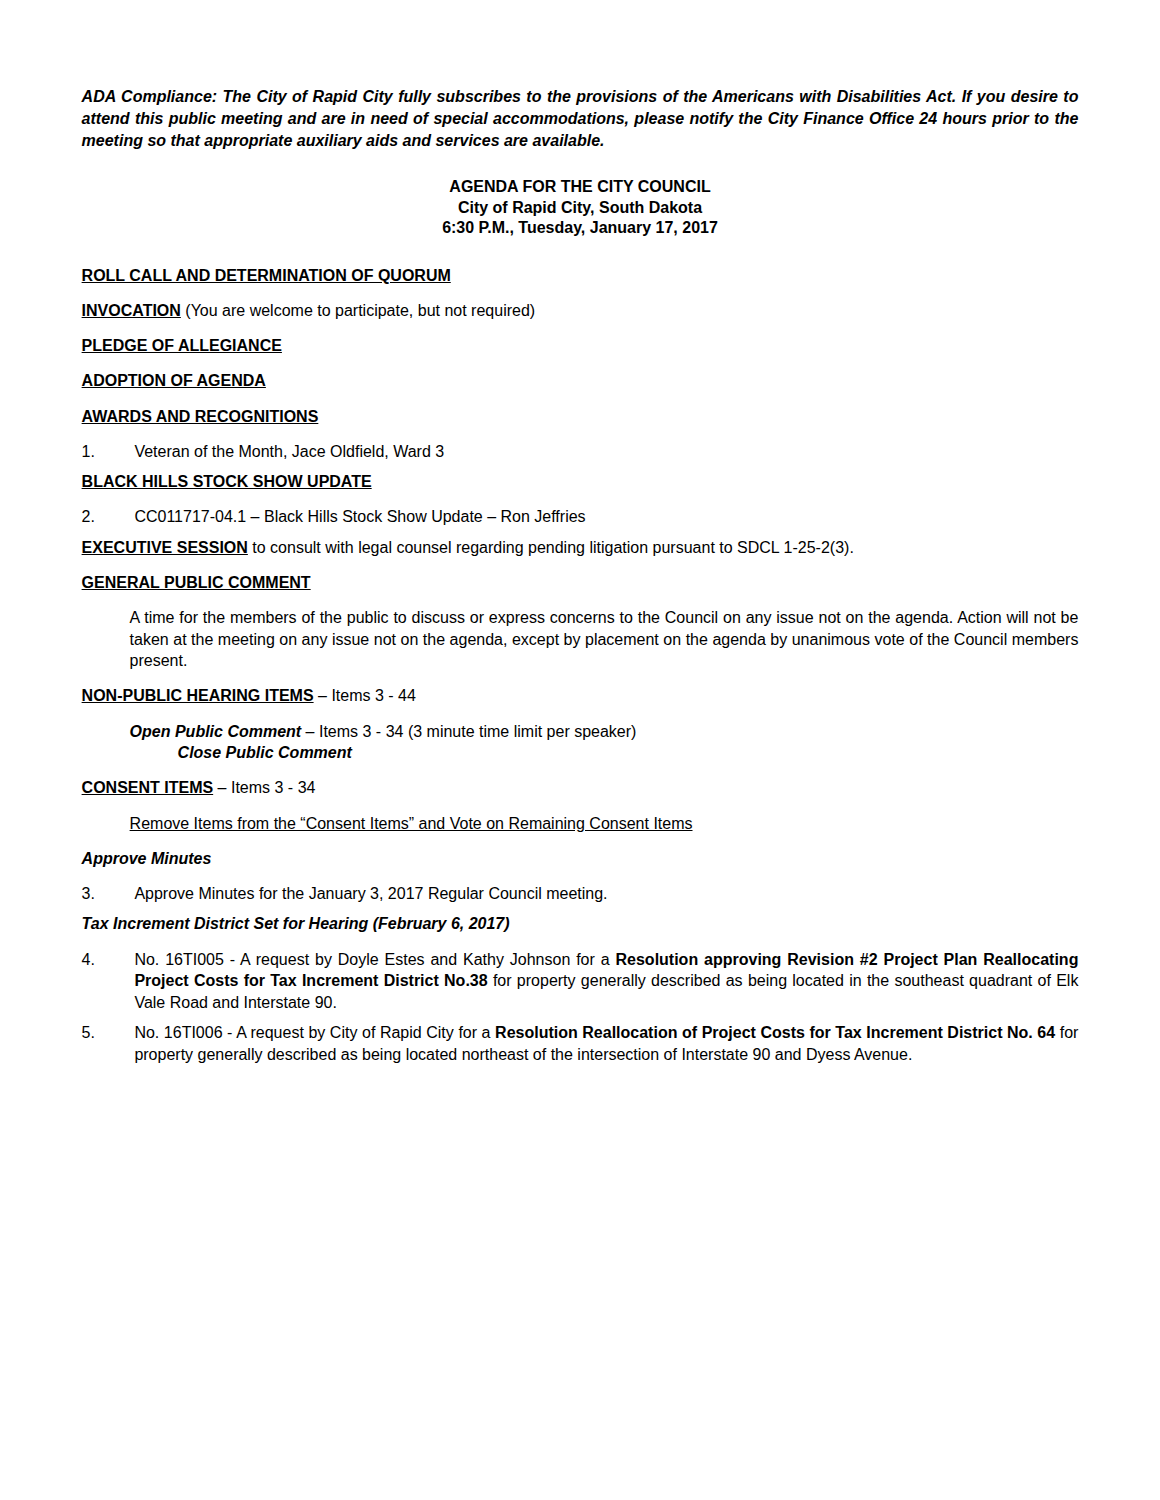ADA Compliance: The City of Rapid City fully subscribes to the provisions of the Americans with Disabilities Act. If you desire to attend this public meeting and are in need of special accommodations, please notify the City Finance Office 24 hours prior to the meeting so that appropriate auxiliary aids and services are available.
AGENDA FOR THE CITY COUNCIL
City of Rapid City, South Dakota
6:30 P.M., Tuesday, January 17, 2017
ROLL CALL AND DETERMINATION OF QUORUM
INVOCATION (You are welcome to participate, but not required)
PLEDGE OF ALLEGIANCE
ADOPTION OF AGENDA
AWARDS AND RECOGNITIONS
| 1. | Veteran of the Month, Jace Oldfield, Ward 3 |
BLACK HILLS STOCK SHOW UPDATE
| 2. | CC011717-04.1 – Black Hills Stock Show Update – Ron Jeffries |
EXECUTIVE SESSION to consult with legal counsel regarding pending litigation pursuant to SDCL 1-25-2(3).
GENERAL PUBLIC COMMENT
A time for the members of the public to discuss or express concerns to the Council on any issue not on the agenda. Action will not be taken at the meeting on any issue not on the agenda, except by placement on the agenda by unanimous vote of the Council members present.
NON-PUBLIC HEARING ITEMS – Items 3 - 44
Open Public Comment – Items 3 - 34 (3 minute time limit per speaker)
Close Public Comment
CONSENT ITEMS – Items 3 - 34
Remove Items from the “Consent Items” and Vote on Remaining Consent Items
Approve Minutes
| 3. | Approve Minutes for the January 3, 2017 Regular Council meeting. |
Tax Increment District Set for Hearing (February 6, 2017)
| 4. | No. 16TI005 - A request by Doyle Estes and Kathy Johnson for a Resolution approving Revision #2 Project Plan Reallocating Project Costs for Tax Increment District No.38 for property generally described as being located in the southeast quadrant of Elk Vale Road and Interstate 90. |
| 5. | No. 16TI006 - A request by City of Rapid City for a Resolution Reallocation of Project Costs for Tax Increment District No. 64 for property generally described as being located northeast of the intersection of Interstate 90 and Dyess Avenue. |